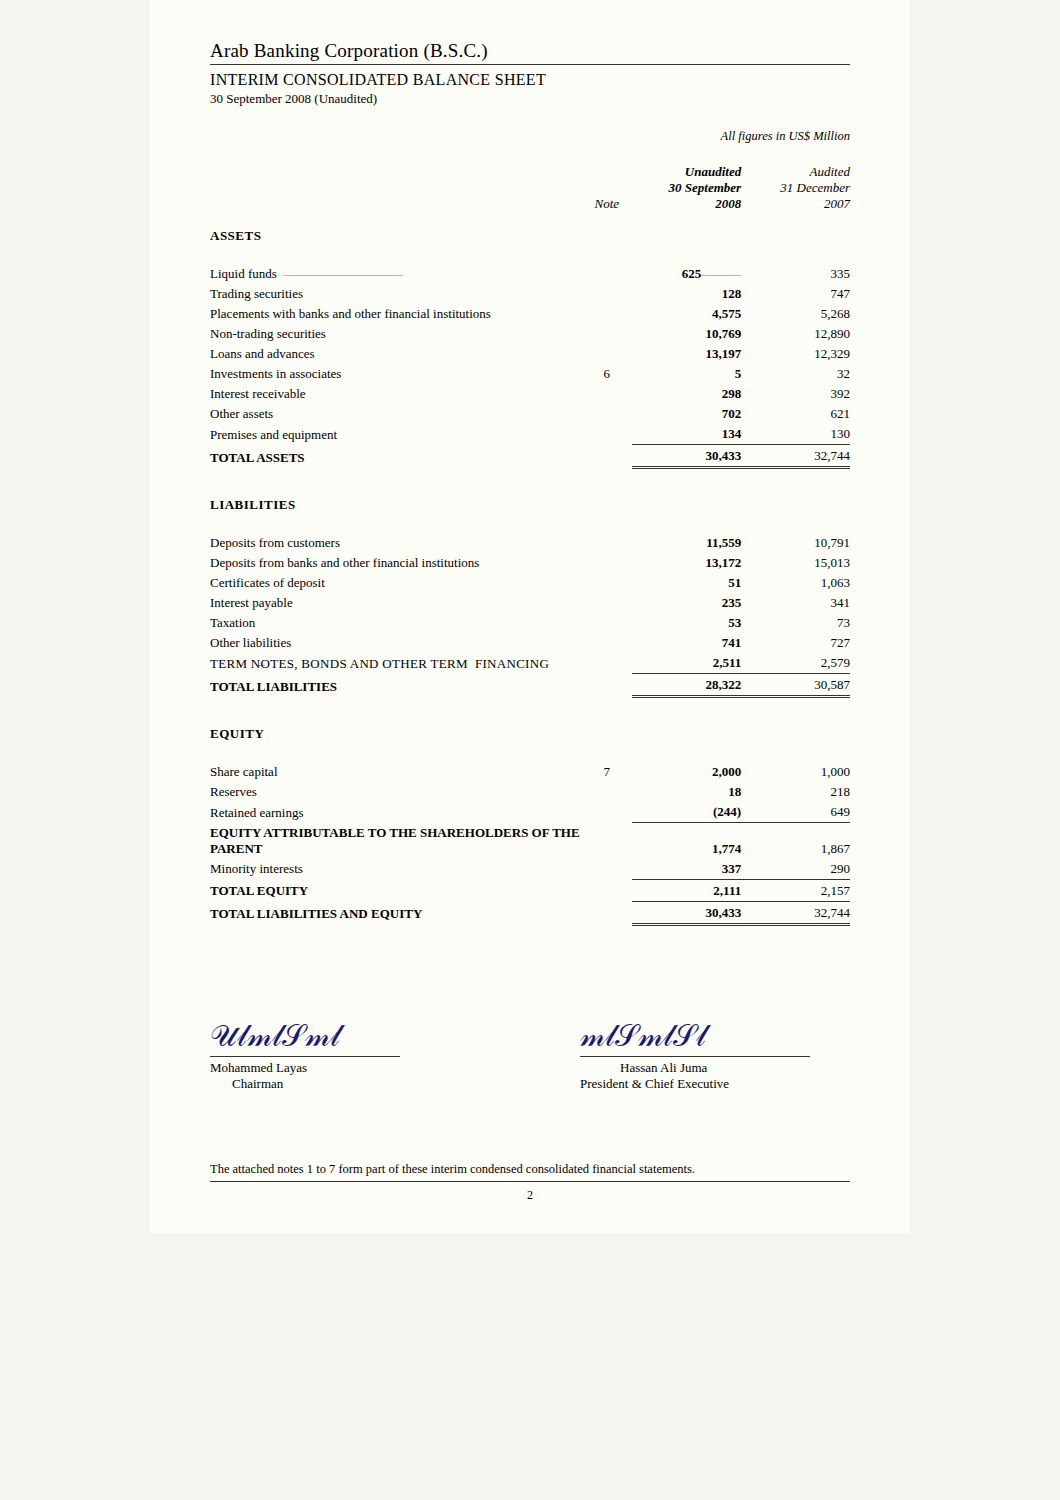Arab Banking Corporation (B.S.C.)
INTERIM CONSOLIDATED BALANCE SHEET
30 September 2008 (Unaudited)
All figures in US$ Million
| | Note | Unaudited 30 September 2008 | Audited 31 December 2007 |
| ASSETS | | | |
| Liquid funds | | 625 | 335 |
| Trading securities | | 128 | 747 |
| Placements with banks and other financial institutions | | 4,575 | 5,268 |
| Non-trading securities | | 10,769 | 12,890 |
| Loans and advances | | 13,197 | 12,329 |
| Investments in associates | 6 | 5 | 32 |
| Interest receivable | | 298 | 392 |
| Other assets | | 702 | 621 |
| Premises and equipment | | 134 | 130 |
| TOTAL ASSETS | | 30,433 | 32,744 |
| LIABILITIES | | | |
| Deposits from customers | | 11,559 | 10,791 |
| Deposits from banks and other financial institutions | | 13,172 | 15,013 |
| Certificates of deposit | | 51 | 1,063 |
| Interest payable | | 235 | 341 |
| Taxation | | 53 | 73 |
| Other liabilities | | 741 | 727 |
| – TERM NOTES, BONDS AND OTHER TERM FINANCING | | 2,511 | 2,579 |
| TOTAL LIABILITIES | | 28,322 | 30,587 |
| EQUITY | | | |
| Share capital | 7 | 2,000 | 1,000 |
| Reserves | | 18 | 218 |
| Retained earnings | | (244) | 649 |
| EQUITY ATTRIBUTABLE TO THE SHAREHOLDERS OF THE PARENT | | 1,774 | 1,867 |
| Minority interests | | 337 | 290 |
| TOTAL EQUITY | | 2,111 | 2,157 |
| TOTAL LIABILITIES AND EQUITY | | 30,433 | 32,744 |
𝒰𝓁𝓂𝓁𝒮𝓂𝓁
Mohammed Layas
Chairman
𝓂𝓁𝒮𝓂𝓁𝒮𝓁
Hassan Ali Juma
President & Chief Executive
The attached notes 1 to 7 form part of these interim condensed consolidated financial statements.
2